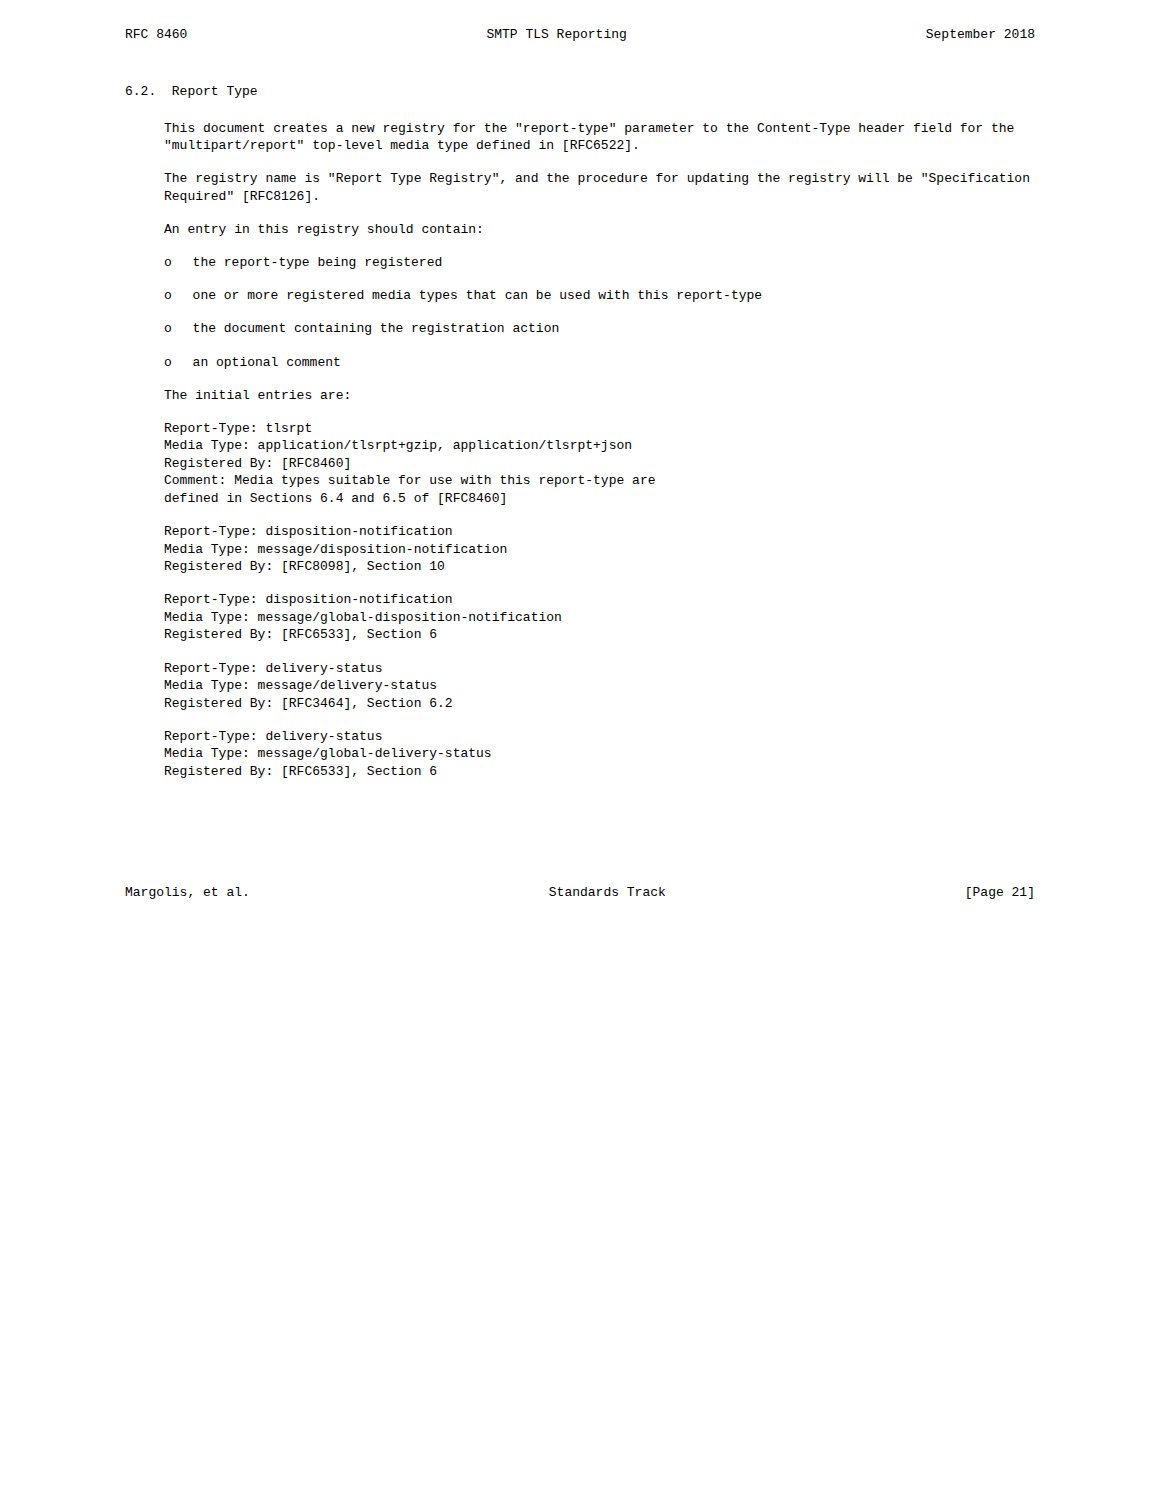RFC 8460 SMTP TLS Reporting September 2018
6.2. Report Type
This document creates a new registry for the "report-type" parameter to the Content-Type header field for the "multipart/report" top-level media type defined in [RFC6522].
The registry name is "Report Type Registry", and the procedure for updating the registry will be "Specification Required" [RFC8126].
An entry in this registry should contain:
the report-type being registered
one or more registered media types that can be used with this report-type
the document containing the registration action
an optional comment
The initial entries are:
Report-Type: tlsrpt
Media Type: application/tlsrpt+gzip, application/tlsrpt+json
Registered By: [RFC8460]
Comment: Media types suitable for use with this report-type are
defined in Sections 6.4 and 6.5 of [RFC8460]
Report-Type: disposition-notification
Media Type: message/disposition-notification
Registered By: [RFC8098], Section 10
Report-Type: disposition-notification
Media Type: message/global-disposition-notification
Registered By: [RFC6533], Section 6
Report-Type: delivery-status
Media Type: message/delivery-status
Registered By: [RFC3464], Section 6.2
Report-Type: delivery-status
Media Type: message/global-delivery-status
Registered By: [RFC6533], Section 6
Margolis, et al. Standards Track [Page 21]